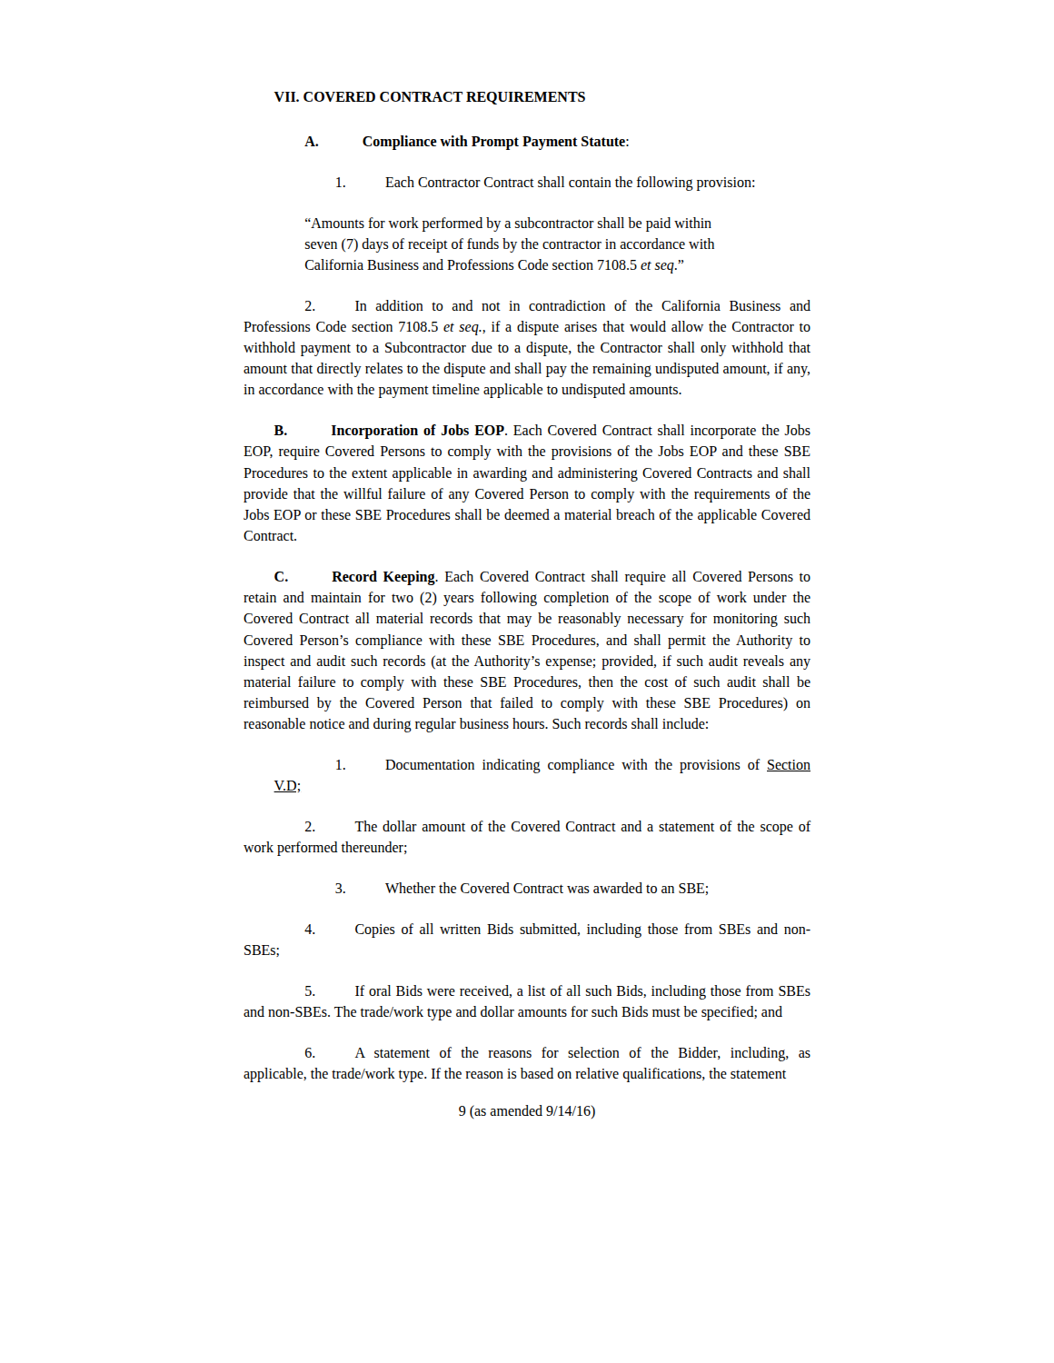VII. COVERED CONTRACT REQUIREMENTS
A. Compliance with Prompt Payment Statute:
1. Each Contractor Contract shall contain the following provision:
“Amounts for work performed by a subcontractor shall be paid within seven (7) days of receipt of funds by the contractor in accordance with California Business and Professions Code section 7108.5 et seq.”
2. In addition to and not in contradiction of the California Business and Professions Code section 7108.5 et seq., if a dispute arises that would allow the Contractor to withhold payment to a Subcontractor due to a dispute, the Contractor shall only withhold that amount that directly relates to the dispute and shall pay the remaining undisputed amount, if any, in accordance with the payment timeline applicable to undisputed amounts.
B. Incorporation of Jobs EOP. Each Covered Contract shall incorporate the Jobs EOP, require Covered Persons to comply with the provisions of the Jobs EOP and these SBE Procedures to the extent applicable in awarding and administering Covered Contracts and shall provide that the willful failure of any Covered Person to comply with the requirements of the Jobs EOP or these SBE Procedures shall be deemed a material breach of the applicable Covered Contract.
C. Record Keeping. Each Covered Contract shall require all Covered Persons to retain and maintain for two (2) years following completion of the scope of work under the Covered Contract all material records that may be reasonably necessary for monitoring such Covered Person’s compliance with these SBE Procedures, and shall permit the Authority to inspect and audit such records (at the Authority’s expense; provided, if such audit reveals any material failure to comply with these SBE Procedures, then the cost of such audit shall be reimbursed by the Covered Person that failed to comply with these SBE Procedures) on reasonable notice and during regular business hours. Such records shall include:
1. Documentation indicating compliance with the provisions of Section V.D;
2. The dollar amount of the Covered Contract and a statement of the scope of work performed thereunder;
3. Whether the Covered Contract was awarded to an SBE;
4. Copies of all written Bids submitted, including those from SBEs and non-SBEs;
5. If oral Bids were received, a list of all such Bids, including those from SBEs and non-SBEs. The trade/work type and dollar amounts for such Bids must be specified; and
6. A statement of the reasons for selection of the Bidder, including, as applicable, the trade/work type. If the reason is based on relative qualifications, the statement
9 (as amended 9/14/16)